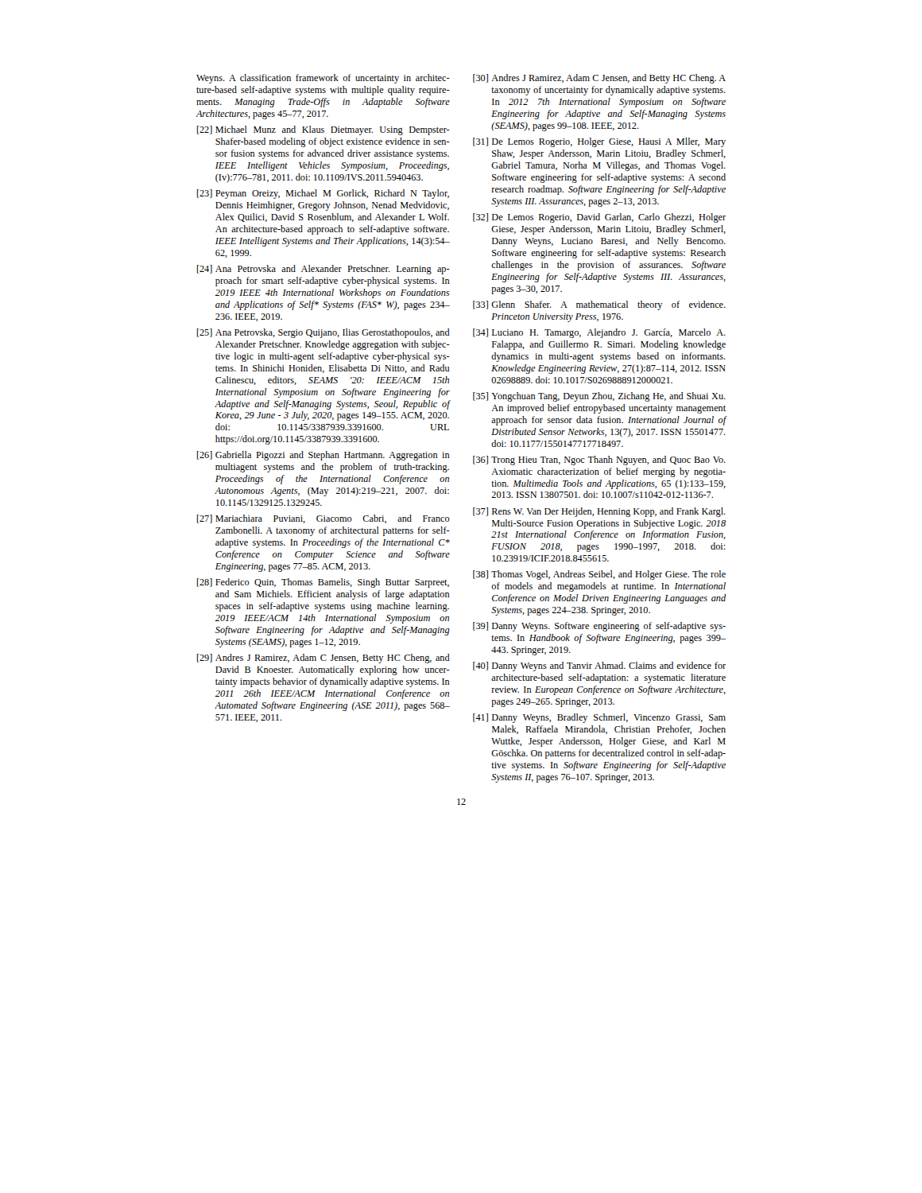Weyns. A classification framework of uncertainty in architecture-based self-adaptive systems with multiple quality requirements. Managing Trade-Offs in Adaptable Software Architectures, pages 45–77, 2017.
[22] Michael Munz and Klaus Dietmayer. Using Dempster-Shafer-based modeling of object existence evidence in sensor fusion systems for advanced driver assistance systems. IEEE Intelligent Vehicles Symposium, Proceedings, (Iv):776–781, 2011. doi: 10.1109/IVS.2011.5940463.
[23] Peyman Oreizy, Michael M Gorlick, Richard N Taylor, Dennis Heimhigner, Gregory Johnson, Nenad Medvidovic, Alex Quilici, David S Rosenblum, and Alexander L Wolf. An architecture-based approach to self-adaptive software. IEEE Intelligent Systems and Their Applications, 14(3):54–62, 1999.
[24] Ana Petrovska and Alexander Pretschner. Learning approach for smart self-adaptive cyber-physical systems. In 2019 IEEE 4th International Workshops on Foundations and Applications of Self* Systems (FAS* W), pages 234–236. IEEE, 2019.
[25] Ana Petrovska, Sergio Quijano, Ilias Gerostathopoulos, and Alexander Pretschner. Knowledge aggregation with subjective logic in multi-agent self-adaptive cyber-physical systems. In Shinichi Honiden, Elisabetta Di Nitto, and Radu Calinescu, editors, SEAMS '20: IEEE/ACM 15th International Symposium on Software Engineering for Adaptive and Self-Managing Systems, Seoul, Republic of Korea, 29 June - 3 July, 2020, pages 149–155. ACM, 2020. doi: 10.1145/3387939.3391600. URL https://doi.org/10.1145/3387939.3391600.
[26] Gabriella Pigozzi and Stephan Hartmann. Aggregation in multiagent systems and the problem of truth-tracking. Proceedings of the International Conference on Autonomous Agents, (May 2014):219–221, 2007. doi: 10.1145/1329125.1329245.
[27] Mariachiara Puviani, Giacomo Cabri, and Franco Zambonelli. A taxonomy of architectural patterns for self-adaptive systems. In Proceedings of the International C* Conference on Computer Science and Software Engineering, pages 77–85. ACM, 2013.
[28] Federico Quin, Thomas Bamelis, Singh Buttar Sarpreet, and Sam Michiels. Efficient analysis of large adaptation spaces in self-adaptive systems using machine learning. 2019 IEEE/ACM 14th International Symposium on Software Engineering for Adaptive and Self-Managing Systems (SEAMS), pages 1–12, 2019.
[29] Andres J Ramirez, Adam C Jensen, Betty HC Cheng, and David B Knoester. Automatically exploring how uncertainty impacts behavior of dynamically adaptive systems. In 2011 26th IEEE/ACM International Conference on Automated Software Engineering (ASE 2011), pages 568–571. IEEE, 2011.
[30] Andres J Ramirez, Adam C Jensen, and Betty HC Cheng. A taxonomy of uncertainty for dynamically adaptive systems. In 2012 7th International Symposium on Software Engineering for Adaptive and Self-Managing Systems (SEAMS), pages 99–108. IEEE, 2012.
[31] De Lemos Rogerio, Holger Giese, Hausi A Mller, Mary Shaw, Jesper Andersson, Marin Litoiu, Bradley Schmerl, Gabriel Tamura, Norha M Villegas, and Thomas Vogel. Software engineering for self-adaptive systems: A second research roadmap. Software Engineering for Self-Adaptive Systems III. Assurances, pages 2–13, 2013.
[32] De Lemos Rogerio, David Garlan, Carlo Ghezzi, Holger Giese, Jesper Andersson, Marin Litoiu, Bradley Schmerl, Danny Weyns, Luciano Baresi, and Nelly Bencomo. Software engineering for self-adaptive systems: Research challenges in the provision of assurances. Software Engineering for Self-Adaptive Systems III. Assurances, pages 3–30, 2017.
[33] Glenn Shafer. A mathematical theory of evidence. Princeton University Press, 1976.
[34] Luciano H. Tamargo, Alejandro J. García, Marcelo A. Falappa, and Guillermo R. Simari. Modeling knowledge dynamics in multi-agent systems based on informants. Knowledge Engineering Review, 27(1):87–114, 2012. ISSN 02698889. doi: 10.1017/S0269888912000021.
[35] Yongchuan Tang, Deyun Zhou, Zichang He, and Shuai Xu. An improved belief entropybased uncertainty management approach for sensor data fusion. International Journal of Distributed Sensor Networks, 13(7), 2017. ISSN 15501477. doi: 10.1177/1550147717718497.
[36] Trong Hieu Tran, Ngoc Thanh Nguyen, and Quoc Bao Vo. Axiomatic characterization of belief merging by negotiation. Multimedia Tools and Applications, 65 (1):133–159, 2013. ISSN 13807501. doi: 10.1007/s11042-012-1136-7.
[37] Rens W. Van Der Heijden, Henning Kopp, and Frank Kargl. Multi-Source Fusion Operations in Subjective Logic. 2018 21st International Conference on Information Fusion, FUSION 2018, pages 1990–1997, 2018. doi: 10.23919/ICIF.2018.8455615.
[38] Thomas Vogel, Andreas Seibel, and Holger Giese. The role of models and megamodels at runtime. In International Conference on Model Driven Engineering Languages and Systems, pages 224–238. Springer, 2010.
[39] Danny Weyns. Software engineering of self-adaptive systems. In Handbook of Software Engineering, pages 399–443. Springer, 2019.
[40] Danny Weyns and Tanvir Ahmad. Claims and evidence for architecture-based self-adaptation: a systematic literature review. In European Conference on Software Architecture, pages 249–265. Springer, 2013.
[41] Danny Weyns, Bradley Schmerl, Vincenzo Grassi, Sam Malek, Raffaela Mirandola, Christian Prehofer, Jochen Wuttke, Jesper Andersson, Holger Giese, and Karl M Göschka. On patterns for decentralized control in self-adaptive systems. In Software Engineering for Self-Adaptive Systems II, pages 76–107. Springer, 2013.
12